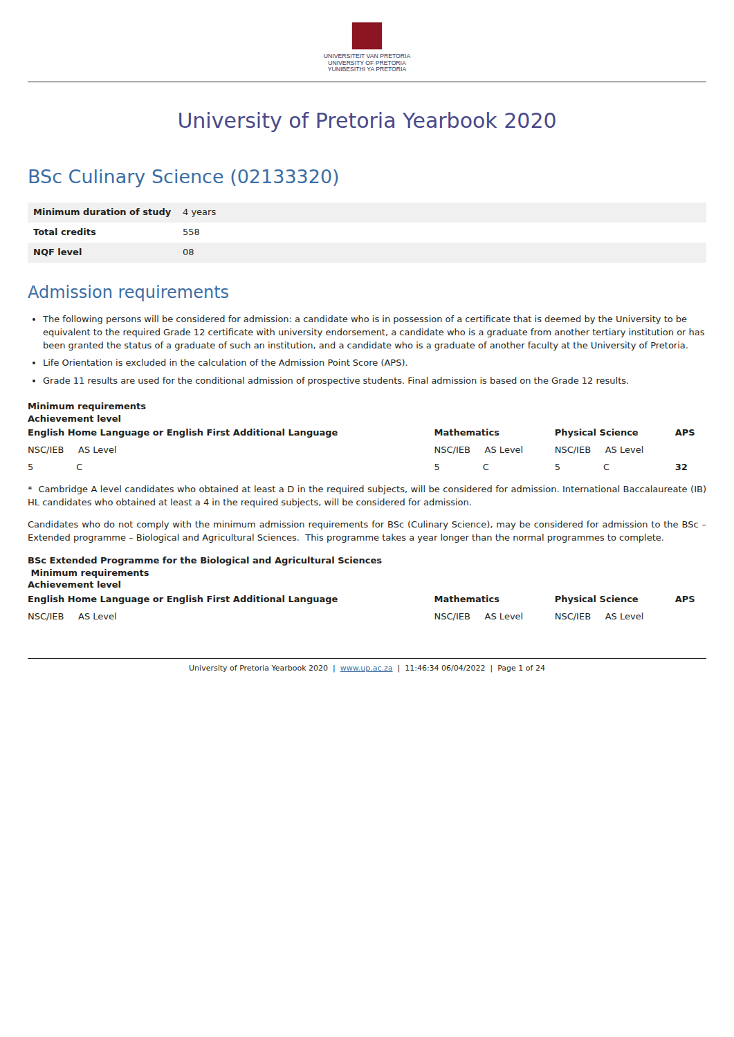University of Pretoria Yearbook 2020
BSc Culinary Science (02133320)
| Minimum duration of study | 4 years |
| Total credits | 558 |
| NQF level | 08 |
Admission requirements
The following persons will be considered for admission: a candidate who is in possession of a certificate that is deemed by the University to be equivalent to the required Grade 12 certificate with university endorsement, a candidate who is a graduate from another tertiary institution or has been granted the status of a graduate of such an institution, and a candidate who is a graduate of another faculty at the University of Pretoria.
Life Orientation is excluded in the calculation of the Admission Point Score (APS).
Grade 11 results are used for the conditional admission of prospective students. Final admission is based on the Grade 12 results.
Minimum requirements
Achievement level
| English Home Language or English First Additional Language | Mathematics | Physical Science | APS |
| --- | --- | --- | --- |
| NSC/IEB AS Level | NSC/IEB AS Level | NSC/IEB AS Level | |
| 5 C | 5 C | 5 C | 32 |
* Cambridge A level candidates who obtained at least a D in the required subjects, will be considered for admission. International Baccalaureate (IB) HL candidates who obtained at least a 4 in the required subjects, will be considered for admission.
Candidates who do not comply with the minimum admission requirements for BSc (Culinary Science), may be considered for admission to the BSc – Extended programme – Biological and Agricultural Sciences. This programme takes a year longer than the normal programmes to complete.
BSc Extended Programme for the Biological and Agricultural Sciences
Minimum requirements
Achievement level
| English Home Language or English First Additional Language | Mathematics | Physical Science | APS |
| --- | --- | --- | --- |
| NSC/IEB AS Level | NSC/IEB AS Level | NSC/IEB AS Level | |
University of Pretoria Yearbook 2020 | www.up.ac.za | 11:46:34 06/04/2022 | Page 1 of 24